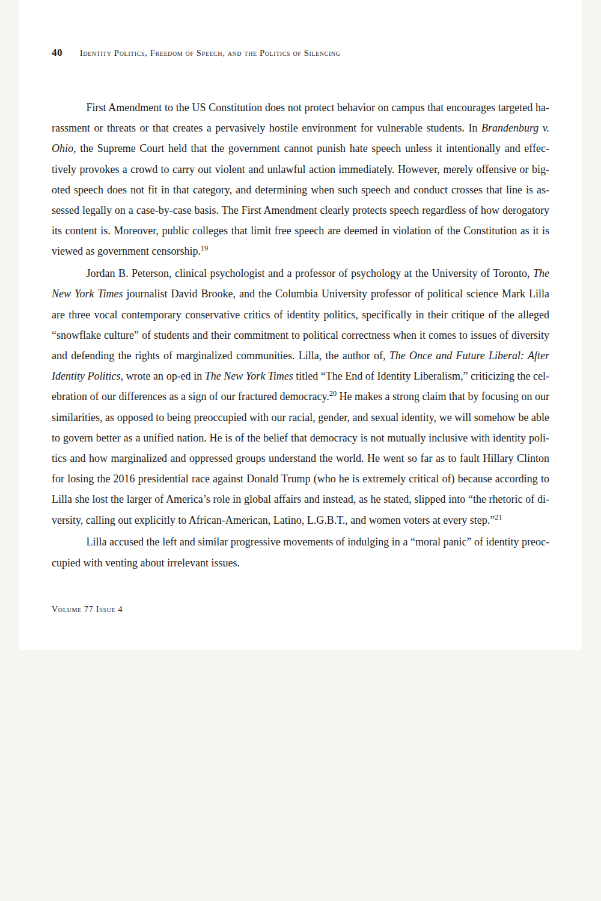40 Identity Politics, Freedom of Speech, and the Politics of Silencing
First Amendment to the US Constitution does not protect behavior on campus that encourages targeted harassment or threats or that creates a pervasively hostile environment for vulnerable students. In Brandenburg v. Ohio, the Supreme Court held that the government cannot punish hate speech unless it intentionally and effectively provokes a crowd to carry out violent and unlawful action immediately. However, merely offensive or bigoted speech does not fit in that category, and determining when such speech and conduct crosses that line is assessed legally on a case-by-case basis. The First Amendment clearly protects speech regardless of how derogatory its content is. Moreover, public colleges that limit free speech are deemed in violation of the Constitution as it is viewed as government censorship.19
Jordan B. Peterson, clinical psychologist and a professor of psychology at the University of Toronto, The New York Times journalist David Brooke, and the Columbia University professor of political science Mark Lilla are three vocal contemporary conservative critics of identity politics, specifically in their critique of the alleged “snowflake culture” of students and their commitment to political correctness when it comes to issues of diversity and defending the rights of marginalized communities. Lilla, the author of, The Once and Future Liberal: After Identity Politics, wrote an op-ed in The New York Times titled “The End of Identity Liberalism,” criticizing the celebration of our differences as a sign of our fractured democracy.20 He makes a strong claim that by focusing on our similarities, as opposed to being preoccupied with our racial, gender, and sexual identity, we will somehow be able to govern better as a unified nation. He is of the belief that democracy is not mutually inclusive with identity politics and how marginalized and oppressed groups understand the world. He went so far as to fault Hillary Clinton for losing the 2016 presidential race against Donald Trump (who he is extremely critical of) because according to Lilla she lost the larger of America’s role in global affairs and instead, as he stated, slipped into “the rhetoric of diversity, calling out explicitly to African-American, Latino, L.G.B.T., and women voters at every step.”21
Lilla accused the left and similar progressive movements of indulging in a “moral panic” of identity preoccupied with venting about irrelevant issues.
Volume 77 Issue 4